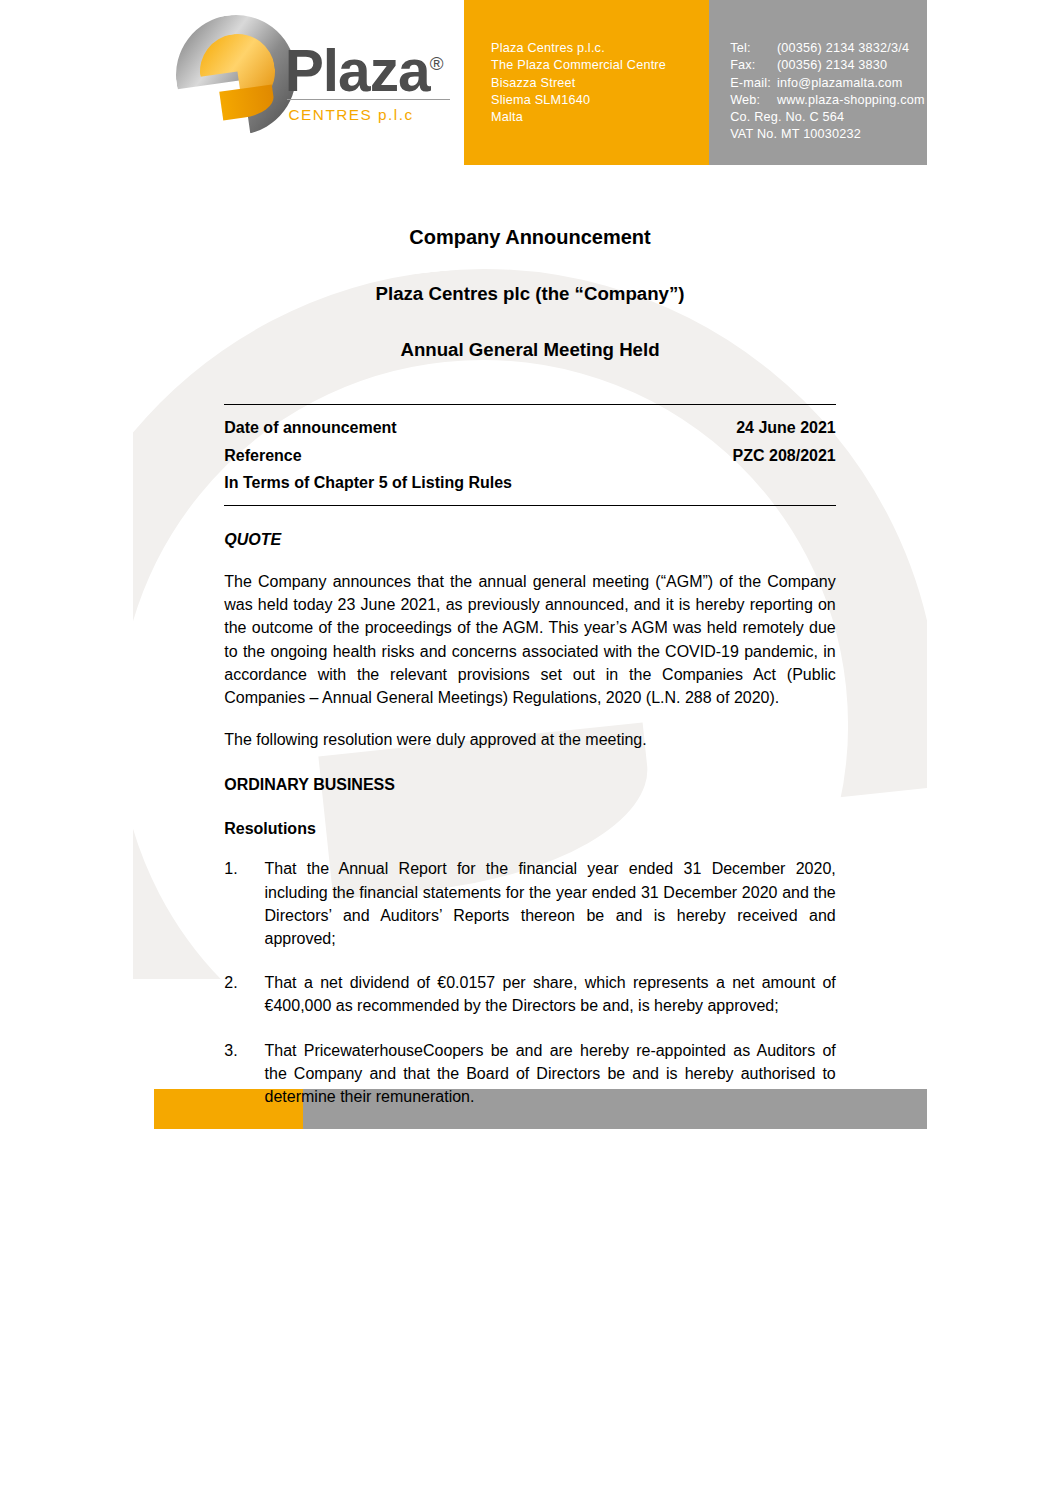Plaza®
CENTRES p.l.c
Plaza Centres p.l.c.
The Plaza Commercial Centre
Bisazza Street
Sliema SLM1640
Malta
| Tel: | (00356) 2134 3832/3/4 |
| Fax: | (00356) 2134 3830 |
| E-mail: | info@plazamalta.com |
| Web: | www.plaza-shopping.com |
| Co. Reg. No. C 564 |
| VAT No. MT 10030232 |
Company Announcement
Plaza Centres plc (the “Company”)
Annual General Meeting Held
| Date of announcement | 24 June 2021 |
| Reference | PZC 208/2021 |
| In Terms of Chapter 5 of Listing Rules | |
QUOTE
The Company announces that the annual general meeting (“AGM”) of the Company was held today 23 June 2021, as previously announced, and it is hereby reporting on the outcome of the proceedings of the AGM. This year’s AGM was held remotely due to the ongoing health risks and concerns associated with the COVID-19 pandemic, in accordance with the relevant provisions set out in the Companies Act (Public Companies – Annual General Meetings) Regulations, 2020 (L.N. 288 of 2020).
The following resolution were duly approved at the meeting.
ORDINARY BUSINESS
Resolutions
That the Annual Report for the financial year ended 31 December 2020, including the financial statements for the year ended 31 December 2020 and the Directors’ and Auditors’ Reports thereon be and is hereby received and approved;
That a net dividend of €0.0157 per share, which represents a net amount of €400,000 as recommended by the Directors be and, is hereby approved;
That PricewaterhouseCoopers be and are hereby re-appointed as Auditors of the Company and that the Board of Directors be and is hereby authorised to determine their remuneration.